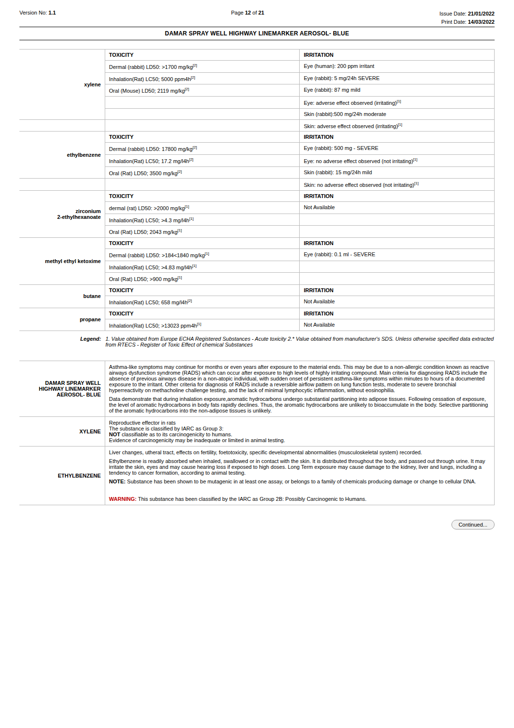Version No: 1.1
Page 12 of 21
Issue Date: 21/01/2022
Print Date: 14/03/2022
DAMAR SPRAY WELL HIGHWAY LINEMARKER AEROSOL- BLUE
| xylene | TOXICITY | IRRITATION |
| Dermal (rabbit) LD50: >1700 mg/kg [2] | Eye (human): 200 ppm irritant |
| Inhalation(Rat) LC50; 5000 ppm4h [2] | Eye (rabbit): 5 mg/24h SEVERE |
| Oral (Mouse) LD50; 2119 mg/kg [2] | Eye (rabbit): 87 mg mild |
| | Eye: adverse effect observed (irritating) [1] |
| | Skin (rabbit):500 mg/24h moderate |
| | | Skin: adverse effect observed (irritating) [1] |
| ethylbenzene | TOXICITY | IRRITATION |
| Dermal (rabbit) LD50: 17800 mg/kg [2] | Eye (rabbit): 500 mg - SEVERE |
| Inhalation(Rat) LC50; 17.2 mg/l4h [2] | Eye: no adverse effect observed (not irritating) [1] |
| Oral (Rat) LD50; 3500 mg/kg [2] | Skin (rabbit): 15 mg/24h mild |
| | | Skin: no adverse effect observed (not irritating) [1] |
| zirconium 2-ethylhexanoate | TOXICITY | IRRITATION |
| dermal (rat) LD50: >2000 mg/kg [1] | Not Available |
| Inhalation(Rat) LC50; >4.3 mg/l4h [1] | |
| Oral (Rat) LD50; 2043 mg/kg [1] | |
| methyl ethyl ketoxime | TOXICITY | IRRITATION |
| Dermal (rabbit) LD50: >184<1840 mg/kg [1] | Eye (rabbit): 0.1 ml - SEVERE |
| Inhalation(Rat) LC50; >4.83 mg/l4h [1] | |
| Oral (Rat) LD50; >900 mg/kg [1] | |
| butane | TOXICITY | IRRITATION |
| Inhalation(Rat) LC50; 658 mg/l4h [2] | Not Available |
| propane | TOXICITY | IRRITATION |
| Inhalation(Rat) LC50; >13023 ppm4h [1] | Not Available |
| Legend: | 1. Value obtained from Europe ECHA Registered Substances - Acute toxicity 2.* Value obtained from manufacturer's SDS. Unless otherwise specified data extracted from RTECS - Register of Toxic Effect of chemical Substances |
| DAMAR SPRAY WELL HIGHWAY LINEMARKER AEROSOL- BLUE | Asthma-like symptoms may continue for months or even years after exposure to the material ends. This may be due to a non-allergic condition known as reactive airways dysfunction syndrome (RADS) which can occur after exposure to high levels of highly irritating compound. Main criteria for diagnosing RADS include the absence of previous airways disease in a non-atopic individual, with sudden onset of persistent asthma-like symptoms within minutes to hours of a documented exposure to the irritant. Other criteria for diagnosis of RADS include a reversible airflow pattern on lung function tests, moderate to severe bronchial hyperreactivity on methacholine challenge testing, and the lack of minimal lymphocytic inflammation, without eosinophilia. Data demonstrate that during inhalation exposure,aromatic hydrocarbons undergo substantial partitioning into adipose tissues. Following cessation of exposure, the level of aromatic hydrocarbons in body fats rapidly declines. Thus, the aromatic hydrocarbons are unlikely to bioaccumulate in the body. Selective partitioning of the aromatic hydrocarbons into the non-adipose tissues is unlikely. |
| XYLENE | Reproductive effector in rats The substance is classified by IARC as Group 3: NOT classifiable as to its carcinogenicity to humans. Evidence of carcinogenicity may be inadequate or limited in animal testing. |
| ETHYLBENZENE | Liver changes, utheral tract, effects on fertility, foetotoxicity, specific developmental abnormalities (musculoskeletal system) recorded. Ethylbenzene is readily absorbed when inhaled, swallowed or in contact with the skin. It is distributed throughout the body, and passed out through urine. It may irritate the skin, eyes and may cause hearing loss if exposed to high doses. Long Term exposure may cause damage to the kidney, liver and lungs, including a tendency to cancer formation, according to animal testing. NOTE: Substance has been shown to be mutagenic in at least one assay, or belongs to a family of chemicals producing damage or change to cellular DNA. WARNING: This substance has been classified by the IARC as Group 2B: Possibly Carcinogenic to Humans. |
Continued...